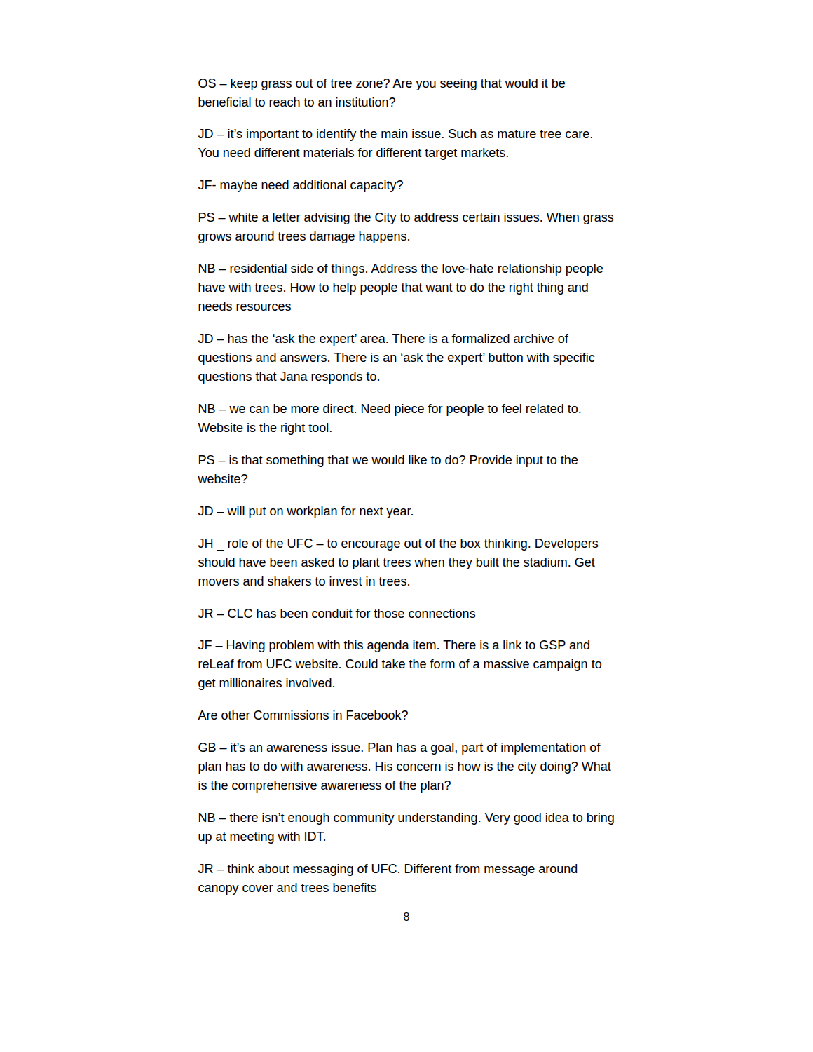OS – keep grass out of tree zone? Are you seeing that would it be beneficial to reach to an institution?
JD – it’s important to identify the main issue. Such as mature tree care. You need different materials for different target markets.
JF- maybe need additional capacity?
PS – white a letter advising the City to address certain issues. When grass grows around trees damage happens.
NB – residential side of things. Address the love-hate relationship people have with trees. How to help people that want to do the right thing and needs resources
JD – has the ‘ask the expert’ area. There is a formalized archive of questions and answers. There is an ‘ask the expert’ button with specific questions that Jana responds to.
NB – we can be more direct. Need piece for people to feel related to. Website is the right tool.
PS – is that something that we would like to do? Provide input to the website?
JD – will put on workplan for next year.
JH _ role of the UFC – to encourage out of the box thinking. Developers should have been asked to plant trees when they built the stadium. Get movers and shakers to invest in trees.
JR – CLC has been conduit for those connections
JF – Having problem with this agenda item. There is a link to GSP and reLeaf from UFC website. Could take the form of a massive campaign to get millionaires involved.
Are other Commissions in Facebook?
GB – it’s an awareness issue. Plan has a goal, part of implementation of plan has to do with awareness. His concern is how is the city doing? What is the comprehensive awareness of the plan?
NB – there isn’t enough community understanding. Very good idea to bring up at meeting with IDT.
JR – think about messaging of UFC. Different from message around canopy cover and trees benefits
8